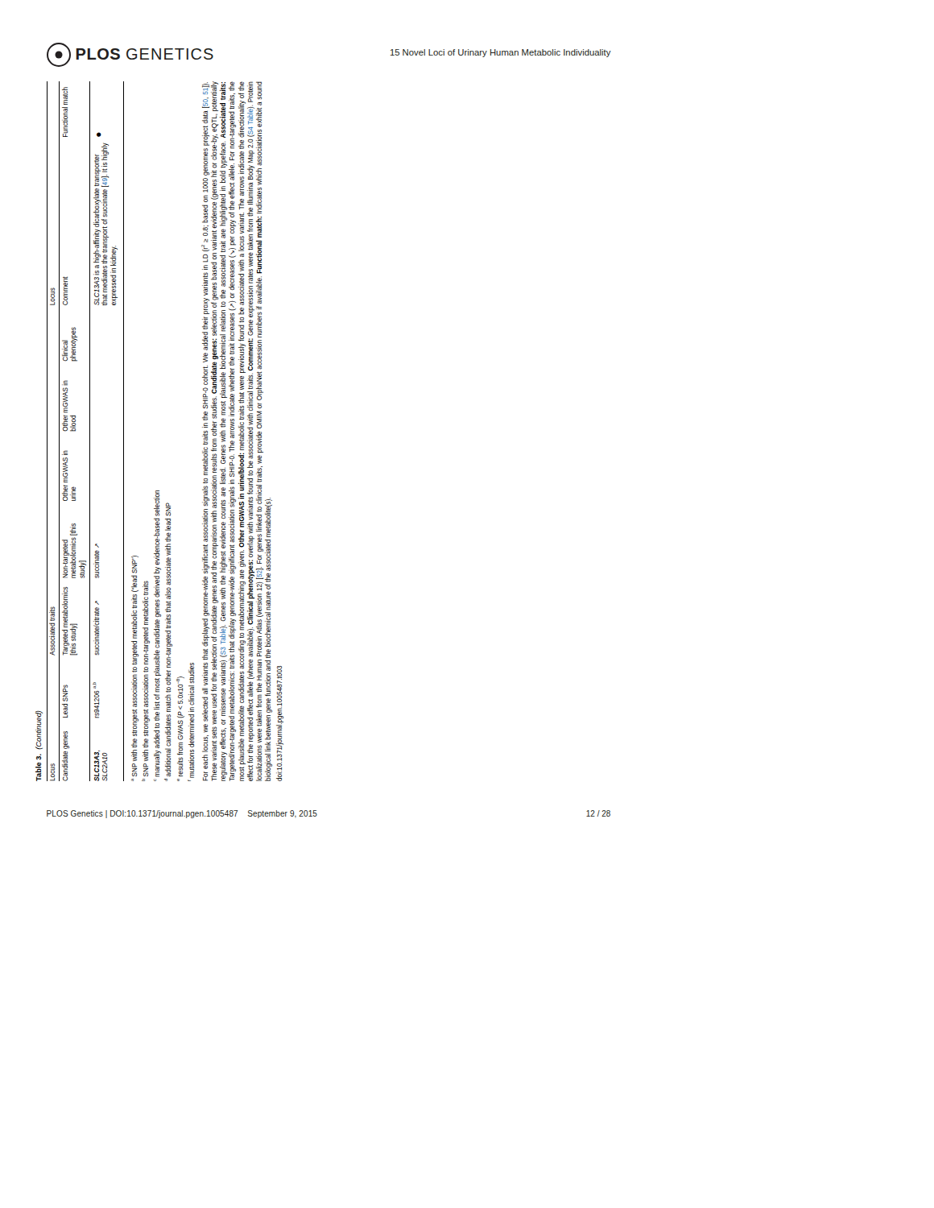PLOS GENETICS
15 Novel Loci of Urinary Human Metabolic Individuality
Table 3. (Continued)
| Locus | | Associated traits | | | | Locus |
| --- | --- | --- | --- | --- | --- | --- |
| Candidate genes | Lead SNPs | Targeted metabolomics [this study] | Non-targeted metabolomics [this study] | Other mGWAS in urine | Other mGWAS in blood | Clinical phenotypes | Comment | Functional match |
| SLC13A3 , SLC2A10 | rs941206 a,b | succinate/citrate ↗ | succinate ↗ | | | | SLC13A3 is a high-affinity dicarboxylate transporter that mediates the transport of succinate [ 49 ]. It is highly expressed in kidney. | ● |
a SNP with the strongest association to targeted metabolic traits (“lead SNP”)
b SNP with the strongest association to non-targeted metabolic traits
c manually added to the list of most plausible candidate genes derived by evidence-based selection
d additional candidates match to other non-targeted traits that also associate with the lead SNP
e results from GWAS (P < 5.0x10−8)
f mutations determined in clinical studies
For each locus, we selected all variants that displayed genome-wide significant association signals to metabolic traits in the SHIP-0 cohort. We added their proxy variants in LD (r2 ≥ 0.8; based on 1000 genomes project data [50, 51]). These variant sets were used for the selection of candidate genes and the comparison with association results from other studies. Candidate genes: selection of genes based on variant evidence (genes hit or close-by, eQTL, potentially regulatory effects, or missense variants) (S3 Table). Genes with the highest evidence counts are listed. Genes with the most plausible biochemical relation to the associated trait are highlighted in bold typeface. Associated traits: Targeted/non-targeted metabolomics: traits that display genome-wide significant association signals in SHIP-0. The arrows indicate whether the trait increases (↗) or decreases (↘) per copy of the effect allele. For non-targeted traits, the most plausible metabolite candidates according to metabomatching are given. Other mGWAS in urine/blood: metabolic traits that were previously found to be associated with a locus variant. The arrows indicate the directionality of the effect for the reported effect allele (where available). Clinical phenotypes: overlap with variants found to be associated with clinical traits. Comment: Gene expression rates were taken from the Illumina Body Map 2.0 (S4 Table). Protein localizations were taken from the Human Protein Atlas (version 12) [52]. For genes linked to clinical traits, we provide OMIM or OrphaNet accession numbers if available. Functional match: Indicates which associations exhibit a sound biological link between gene function and the biochemical nature of the associated metabolite(s).
doi:10.1371/journal.pgen.1005487.t003
PLOS Genetics | DOI:10.1371/journal.pgen.1005487 September 9, 2015
12 / 28